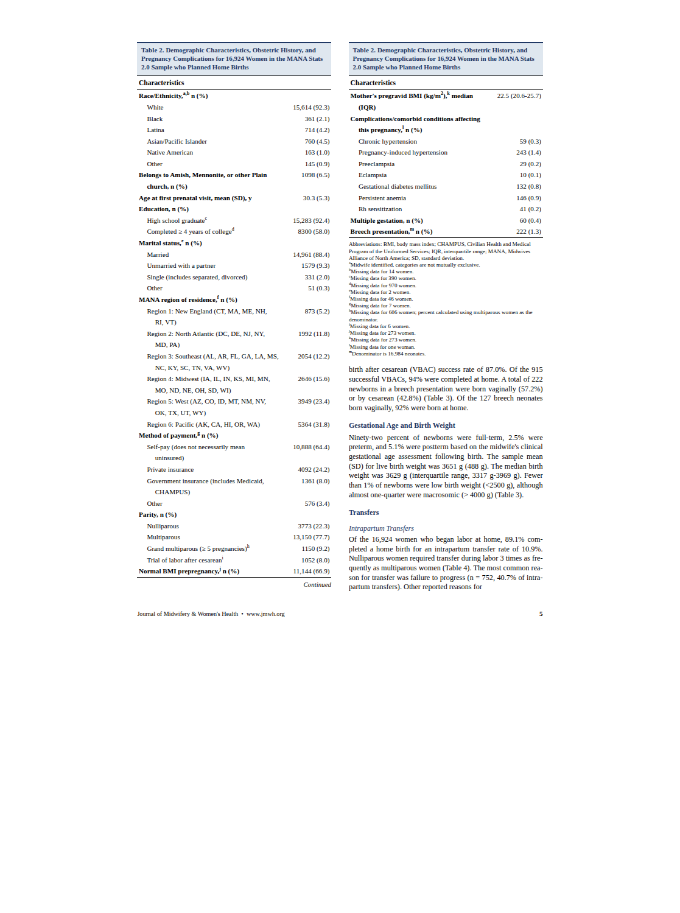Table 2. Demographic Characteristics, Obstetric History, and Pregnancy Complications for 16,924 Women in the MANA Stats 2.0 Sample who Planned Home Births
| Characteristics |
| --- |
| Race/Ethnicity, a,b n (%) | |
| White | 15,614 (92.3) |
| Black | 361 (2.1) |
| Latina | 714 (4.2) |
| Asian/Pacific Islander | 760 (4.5) |
| Native American | 163 (1.0) |
| Other | 145 (0.9) |
| Belongs to Amish, Mennonite, or other Plain | 1098 (6.5) |
| church, n (%) | |
| Age at first prenatal visit, mean (SD), y | 30.3 (5.3) |
| Education, n (%) | |
| High school graduate c | 15,283 (92.4) |
| Completed ≥ 4 years of college d | 8300 (58.0) |
| Marital status, e n (%) | |
| Married | 14,961 (88.4) |
| Unmarried with a partner | 1579 (9.3) |
| Single (includes separated, divorced) | 331 (2.0) |
| Other | 51 (0.3) |
| MANA region of residence, f n (%) | |
| Region 1: New England (CT, MA, ME, NH, | 873 (5.2) |
| RI, VT) | |
| Region 2: North Atlantic (DC, DE, NJ, NY, | 1992 (11.8) |
| MD, PA) | |
| Region 3: Southeast (AL, AR, FL, GA, LA, MS, | 2054 (12.2) |
| NC, KY, SC, TN, VA, WV) | |
| Region 4: Midwest (IA, IL, IN, KS, MI, MN, | 2646 (15.6) |
| MO, ND, NE, OH, SD, WI) | |
| Region 5: West (AZ, CO, ID, MT, NM, NV, | 3949 (23.4) |
| OK, TX, UT, WY) | |
| Region 6: Pacific (AK, CA, HI, OR, WA) | 5364 (31.8) |
| Method of payment, g n (%) | |
| Self-pay (does not necessarily mean | 10,888 (64.4) |
| uninsured) | |
| Private insurance | 4092 (24.2) |
| Government insurance (includes Medicaid, | 1361 (8.0) |
| CHAMPUS) | |
| Other | 576 (3.4) |
| Parity, n (%) | |
| Nulliparous | 3773 (22.3) |
| Multiparous | 13,150 (77.7) |
| Grand multiparous (≥ 5 pregnancies) h | 1150 (9.2) |
| Trial of labor after cesarean i | 1052 (8.0) |
| Normal BMI prepregnancy, j n (%) | 11,144 (66.9) |
Continued
Table 2. Demographic Characteristics, Obstetric History, and Pregnancy Complications for 16,924 Women in the MANA Stats 2.0 Sample who Planned Home Births
| Characteristics |
| --- |
| Mother's pregravid BMI (kg/m 2 ), k median | 22.5 (20.6-25.7) |
| (IQR) | |
| Complications/comorbid conditions affecting | |
| this pregnancy, l n (%) | |
| Chronic hypertension | 59 (0.3) |
| Pregnancy-induced hypertension | 243 (1.4) |
| Preeclampsia | 29 (0.2) |
| Eclampsia | 10 (0.1) |
| Gestational diabetes mellitus | 132 (0.8) |
| Persistent anemia | 146 (0.9) |
| Rh sensitization | 41 (0.2) |
| Multiple gestation, n (%) | 60 (0.4) |
| Breech presentation, m n (%) | 222 (1.3) |
Abbreviations: BMI, body mass index; CHAMPUS, Civilian Health and Medical Program of the Uniformed Services; IQR, interquartile range; MANA, Midwives Alliance of North America; SD, standard deviation.
aMidwife identified, categories are not mutually exclusive.
bMissing data for 14 women.
cMissing data for 390 women.
dMissing data for 970 women.
eMissing data for 2 women.
fMissing data for 46 women.
gMissing data for 7 women.
hMissing data for 606 women; percent calculated using multiparous women as the denominator.
iMissing data for 6 women.
jMissing data for 273 women.
kMissing data for 273 women.
lMissing data for one woman.
mDenominator is 16,984 neonates.
birth after cesarean (VBAC) success rate of 87.0%. Of the 915 successful VBACs, 94% were completed at home. A total of 222 newborns in a breech presentation were born vaginally (57.2%) or by cesarean (42.8%) (Table 3). Of the 127 breech neonates born vaginally, 92% were born at home.
Gestational Age and Birth Weight
Ninety-two percent of newborns were full-term, 2.5% were preterm, and 5.1% were postterm based on the midwife's clinical gestational age assessment following birth. The sample mean (SD) for live birth weight was 3651 g (488 g). The median birth weight was 3629 g (interquartile range, 3317 g-3969 g). Fewer than 1% of newborns were low birth weight (<2500 g), although almost one-quarter were macrosomic (> 4000 g) (Table 3).
Transfers
Intrapartum Transfers
Of the 16,924 women who began labor at home, 89.1% completed a home birth for an intrapartum transfer rate of 10.9%. Nulliparous women required transfer during labor 3 times as frequently as multiparous women (Table 4). The most common reason for transfer was failure to progress (n = 752, 40.7% of intrapartum transfers). Other reported reasons for
Journal of Midwifery & Women's Health • www.jmwh.org
5